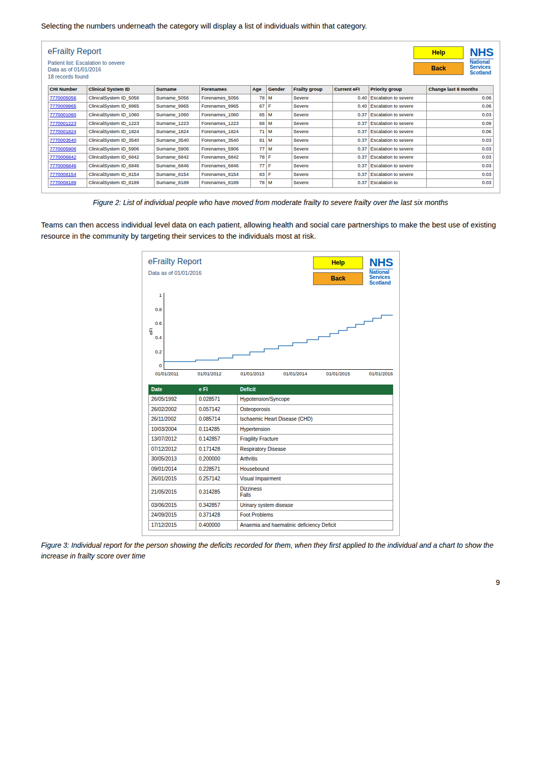Selecting the numbers underneath the category will display a list of individuals within that category.
eFrailty Report
Patient list: Escalation to severe
Data as of 01/01/2016
18 records found
Help Back
NHS
National
Services
Scotland
| CHI Number | Clinical System ID | Surname | Forenames | Age | Gender | Frailty group | Current eFI | Priority group | Change last 6 months |
| --- | --- | --- | --- | --- | --- | --- | --- | --- | --- |
| 7770005056 | ClinicalSystem ID_5056 | Surname_5056 | Forenames_5056 | 78 | M | Severe | 0.40 | Escalation to severe | 0.06 |
| 7770009965 | ClinicalSystem ID_9965 | Surname_9965 | Forenames_9965 | 67 | F | Severe | 0.40 | Escalation to severe | 0.06 |
| 7770001060 | ClinicalSystem ID_1060 | Surname_1060 | Forenames_1060 | 65 | M | Severe | 0.37 | Escalation to severe | 0.03 |
| 7770001223 | ClinicalSystem ID_1223 | Surname_1223 | Forenames_1223 | 68 | M | Severe | 0.37 | Escalation to severe | 0.09 |
| 7770001824 | ClinicalSystem ID_1824 | Surname_1824 | Forenames_1824 | 71 | M | Severe | 0.37 | Escalation to severe | 0.06 |
| 7770003540 | ClinicalSystem ID_3540 | Surname_3540 | Forenames_3540 | 81 | M | Severe | 0.37 | Escalation to severe | 0.03 |
| 7770005906 | ClinicalSystem ID_5906 | Surname_5906 | Forenames_5906 | 77 | M | Severe | 0.37 | Escalation to severe | 0.03 |
| 7770006842 | ClinicalSystem ID_6842 | Surname_6842 | Forenames_6842 | 78 | F | Severe | 0.37 | Escalation to severe | 0.03 |
| 7770006846 | ClinicalSystem ID_6846 | Surname_6846 | Forenames_6846 | 77 | F | Severe | 0.37 | Escalation to severe | 0.03 |
| 7770008154 | ClinicalSystem ID_8154 | Surname_8154 | Forenames_8154 | 83 | F | Severe | 0.37 | Escalation to severe | 0.03 |
| 7770008189 | ClinicalSystem ID_8189 | Surname_8189 | Forenames_8189 | 78 | M | Severe | 0.37 | Escalation to | 0.03 |
Figure 2: List of individual people who have moved from moderate frailty to severe frailty over the last six months
Teams can then access individual level data on each patient, allowing health and social care partnerships to make the best use of existing resource in the community by targeting their services to the individuals most at risk.
eFrailty Report
Data as of 01/01/2016
Help Back
NHS
National
Services
Scotland
eFI
1 0.8 0.6 0.4 0.2 0
01/01/2011 01/01/2012 01/01/2013 01/01/2014 01/01/2015 01/01/2016
| Date | e FI | Deficit |
| --- | --- | --- |
| 26/05/1992 | 0.028571 | Hypotension/Syncope |
| 26/02/2002 | 0.057142 | Osteoporosis |
| 26/11/2002 | 0.085714 | Ischaemic Heart Disease (CHD) |
| 10/03/2004 | 0.114285 | Hypertension |
| 13/07/2012 | 0.142857 | Fragility Fracture |
| 07/12/2012 | 0.171428 | Respiratory Disease |
| 30/05/2013 | 0.200000 | Arthritis |
| 09/01/2014 | 0.228571 | Housebound |
| 26/01/2015 | 0.257142 | Visual Impairment |
| 21/05/2015 | 0.314285 | Dizziness Falls |
| 03/06/2015 | 0.342857 | Urinary system disease |
| 24/09/2015 | 0.371428 | Foot Problems |
| 17/12/2015 | 0.400000 | Anaemia and haematinic deficiency Deficit |
Figure 3: Individual report for the person showing the deficits recorded for them, when they first applied to the individual and a chart to show the increase in frailty score over time
9